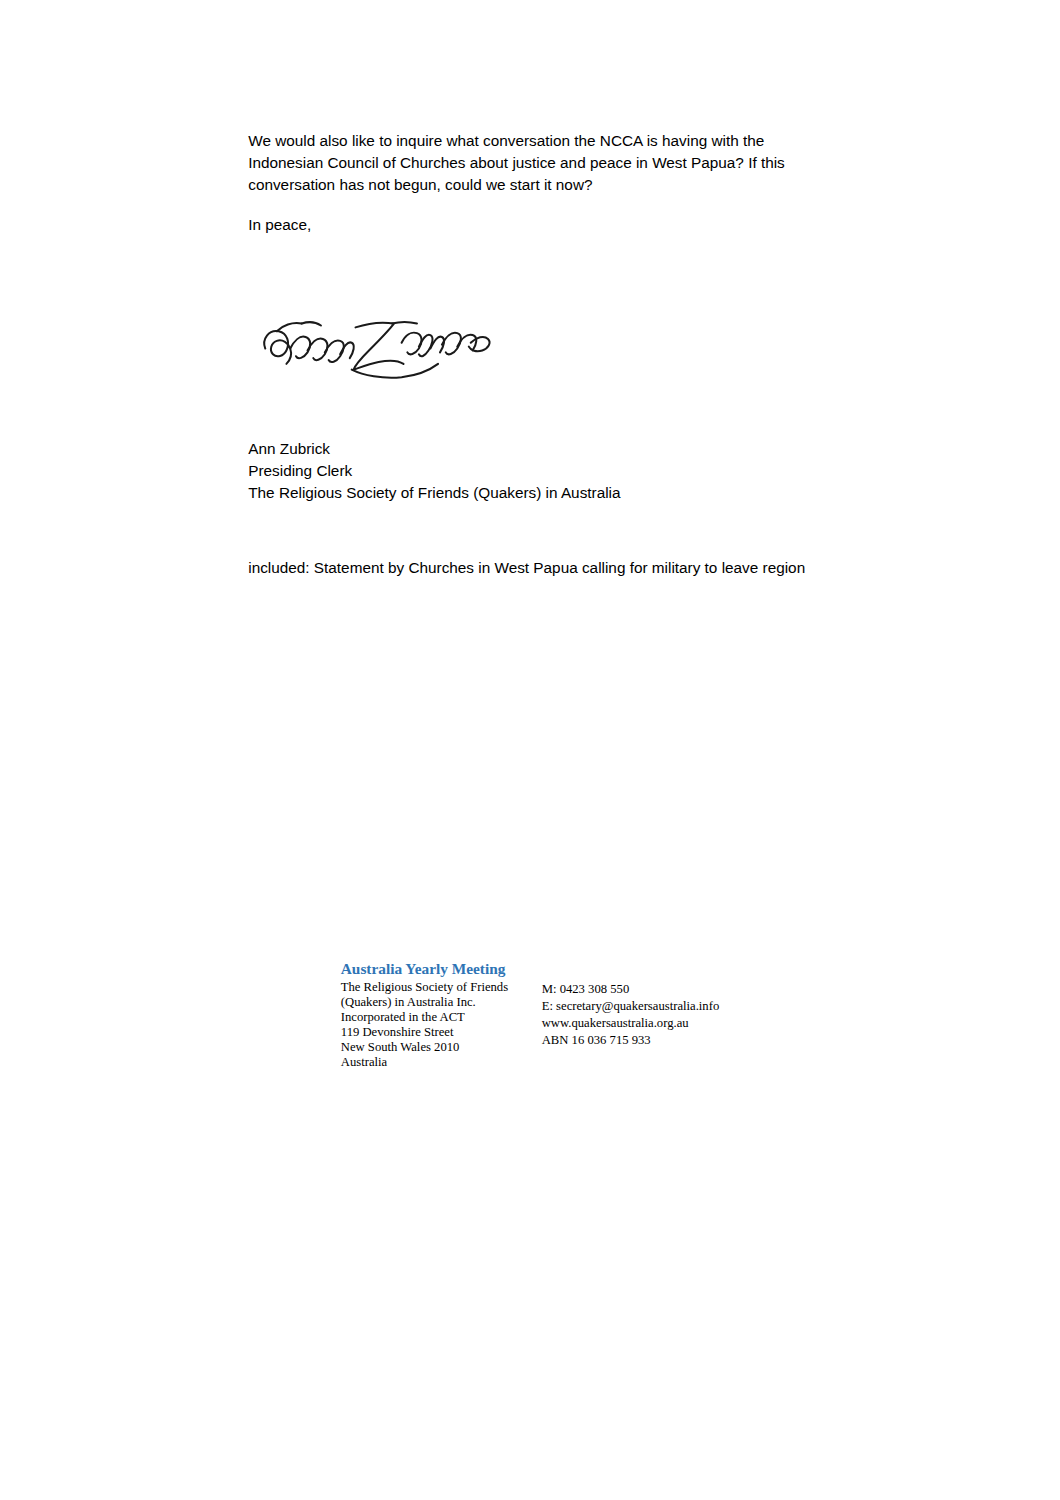We would also like to inquire what conversation the NCCA is having with the Indonesian Council of Churches about justice and peace in West Papua? If this conversation has not begun, could we start it now?
In peace,
Ann Zubrick
Presiding Clerk
The Religious Society of Friends (Quakers) in Australia
included: Statement by Churches in West Papua calling for military to leave region
Australia Yearly Meeting
The Religious Society of Friends
(Quakers) in Australia Inc.
Incorporated in the ACT
119 Devonshire Street
New South Wales 2010
Australia
M: 0423 308 550
E: secretary@quakersaustralia.info
www.quakersaustralia.org.au
ABN 16 036 715 933